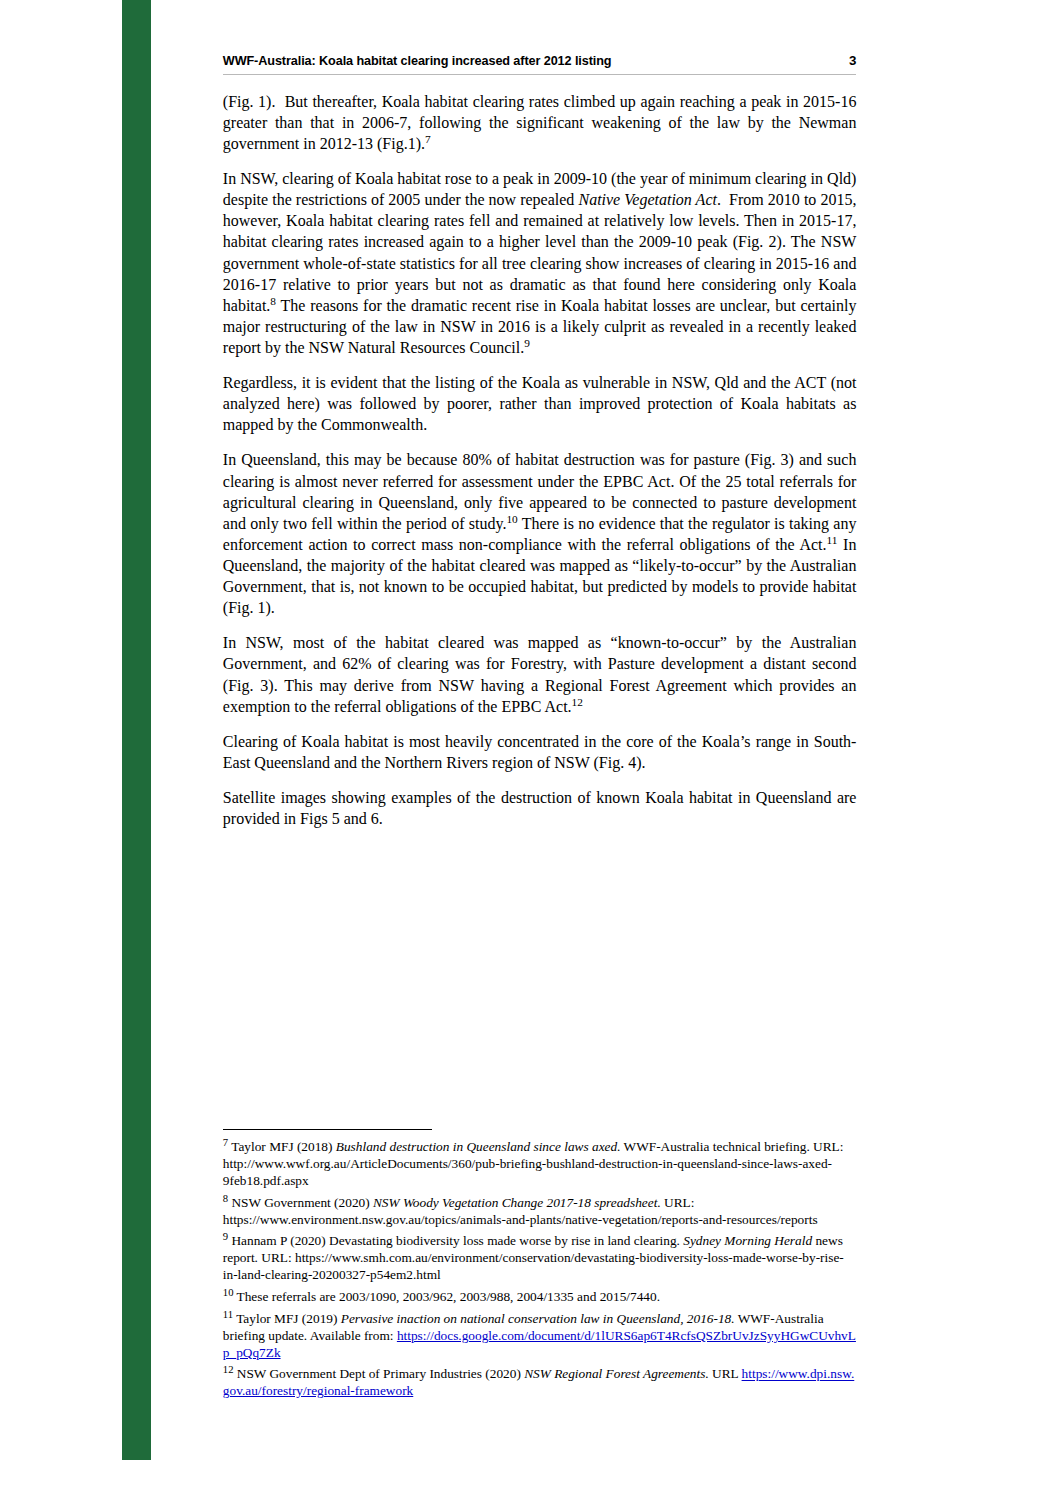WWF-Australia: Koala habitat clearing increased after 2012 listing 3
(Fig. 1). But thereafter, Koala habitat clearing rates climbed up again reaching a peak in 2015-16 greater than that in 2006-7, following the significant weakening of the law by the Newman government in 2012-13 (Fig.1).7
In NSW, clearing of Koala habitat rose to a peak in 2009-10 (the year of minimum clearing in Qld) despite the restrictions of 2005 under the now repealed Native Vegetation Act. From 2010 to 2015, however, Koala habitat clearing rates fell and remained at relatively low levels. Then in 2015-17, habitat clearing rates increased again to a higher level than the 2009-10 peak (Fig. 2). The NSW government whole-of-state statistics for all tree clearing show increases of clearing in 2015-16 and 2016-17 relative to prior years but not as dramatic as that found here considering only Koala habitat.8 The reasons for the dramatic recent rise in Koala habitat losses are unclear, but certainly major restructuring of the law in NSW in 2016 is a likely culprit as revealed in a recently leaked report by the NSW Natural Resources Council.9
Regardless, it is evident that the listing of the Koala as vulnerable in NSW, Qld and the ACT (not analyzed here) was followed by poorer, rather than improved protection of Koala habitats as mapped by the Commonwealth.
In Queensland, this may be because 80% of habitat destruction was for pasture (Fig. 3) and such clearing is almost never referred for assessment under the EPBC Act. Of the 25 total referrals for agricultural clearing in Queensland, only five appeared to be connected to pasture development and only two fell within the period of study.10 There is no evidence that the regulator is taking any enforcement action to correct mass non-compliance with the referral obligations of the Act.11 In Queensland, the majority of the habitat cleared was mapped as “likely-to-occur” by the Australian Government, that is, not known to be occupied habitat, but predicted by models to provide habitat (Fig. 1).
In NSW, most of the habitat cleared was mapped as “known-to-occur” by the Australian Government, and 62% of clearing was for Forestry, with Pasture development a distant second (Fig. 3). This may derive from NSW having a Regional Forest Agreement which provides an exemption to the referral obligations of the EPBC Act.12
Clearing of Koala habitat is most heavily concentrated in the core of the Koala’s range in South-East Queensland and the Northern Rivers region of NSW (Fig. 4).
Satellite images showing examples of the destruction of known Koala habitat in Queensland are provided in Figs 5 and 6.
7 Taylor MFJ (2018) Bushland destruction in Queensland since laws axed. WWF-Australia technical briefing. URL: http://www.wwf.org.au/ArticleDocuments/360/pub-briefing-bushland-destruction-in-queensland-since-laws-axed-9feb18.pdf.aspx
8 NSW Government (2020) NSW Woody Vegetation Change 2017-18 spreadsheet. URL: https://www.environment.nsw.gov.au/topics/animals-and-plants/native-vegetation/reports-and-resources/reports
9 Hannam P (2020) Devastating biodiversity loss made worse by rise in land clearing. Sydney Morning Herald news report. URL: https://www.smh.com.au/environment/conservation/devastating-biodiversity-loss-made-worse-by-rise-in-land-clearing-20200327-p54em2.html
10 These referrals are 2003/1090, 2003/962, 2003/988, 2004/1335 and 2015/7440.
11 Taylor MFJ (2019) Pervasive inaction on national conservation law in Queensland, 2016-18. WWF-Australia briefing update. Available from: https://docs.google.com/document/d/1lURS6ap6T4RcfsQSZbrUvJzSyyHGwCUvhvLp_pQq7Zk
12 NSW Government Dept of Primary Industries (2020) NSW Regional Forest Agreements. URL https://www.dpi.nsw.gov.au/forestry/regional-framework